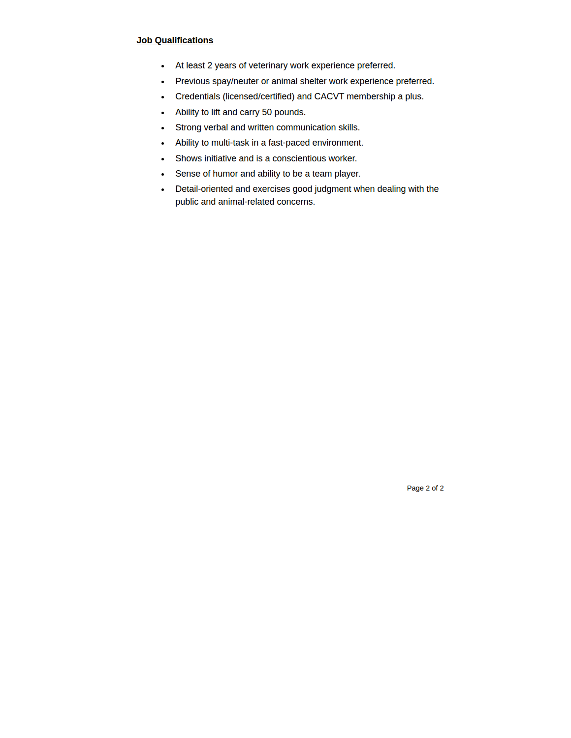Job Qualifications
At least 2 years of veterinary work experience preferred.
Previous spay/neuter or animal shelter work experience preferred.
Credentials (licensed/certified) and CACVT membership a plus.
Ability to lift and carry 50 pounds.
Strong verbal and written communication skills.
Ability to multi-task in a fast-paced environment.
Shows initiative and is a conscientious worker.
Sense of humor and ability to be a team player.
Detail-oriented and exercises good judgment when dealing with the public and animal-related concerns.
Page 2 of 2